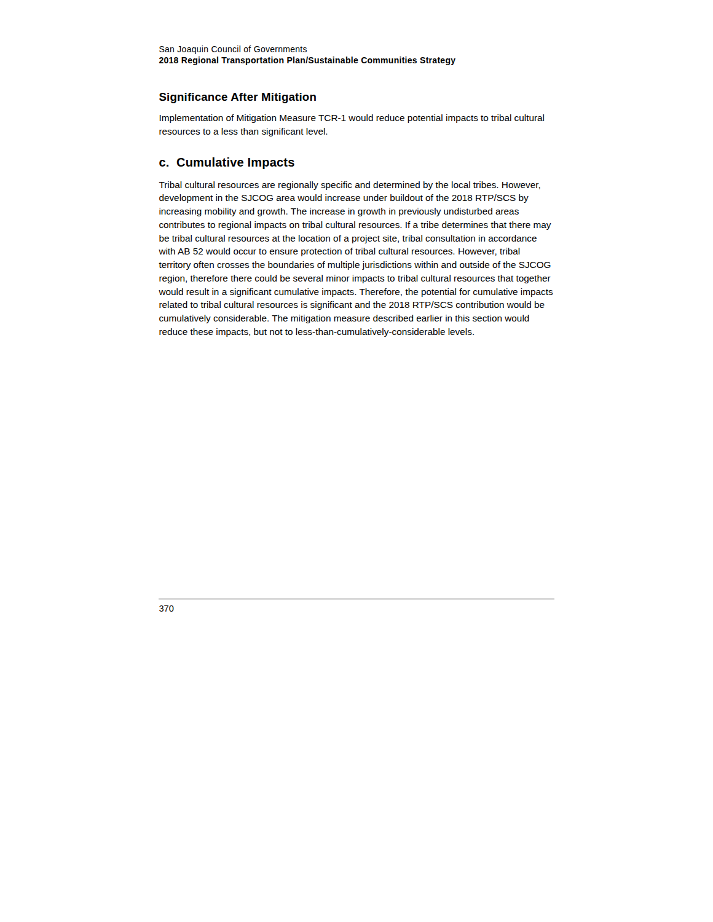San Joaquin Council of Governments
2018 Regional Transportation Plan/Sustainable Communities Strategy
Significance After Mitigation
Implementation of Mitigation Measure TCR-1 would reduce potential impacts to tribal cultural resources to a less than significant level.
c. Cumulative Impacts
Tribal cultural resources are regionally specific and determined by the local tribes. However, development in the SJCOG area would increase under buildout of the 2018 RTP/SCS by increasing mobility and growth. The increase in growth in previously undisturbed areas contributes to regional impacts on tribal cultural resources. If a tribe determines that there may be tribal cultural resources at the location of a project site, tribal consultation in accordance with AB 52 would occur to ensure protection of tribal cultural resources. However, tribal territory often crosses the boundaries of multiple jurisdictions within and outside of the SJCOG region, therefore there could be several minor impacts to tribal cultural resources that together would result in a significant cumulative impacts. Therefore, the potential for cumulative impacts related to tribal cultural resources is significant and the 2018 RTP/SCS contribution would be cumulatively considerable. The mitigation measure described earlier in this section would reduce these impacts, but not to less-than-cumulatively-considerable levels.
370